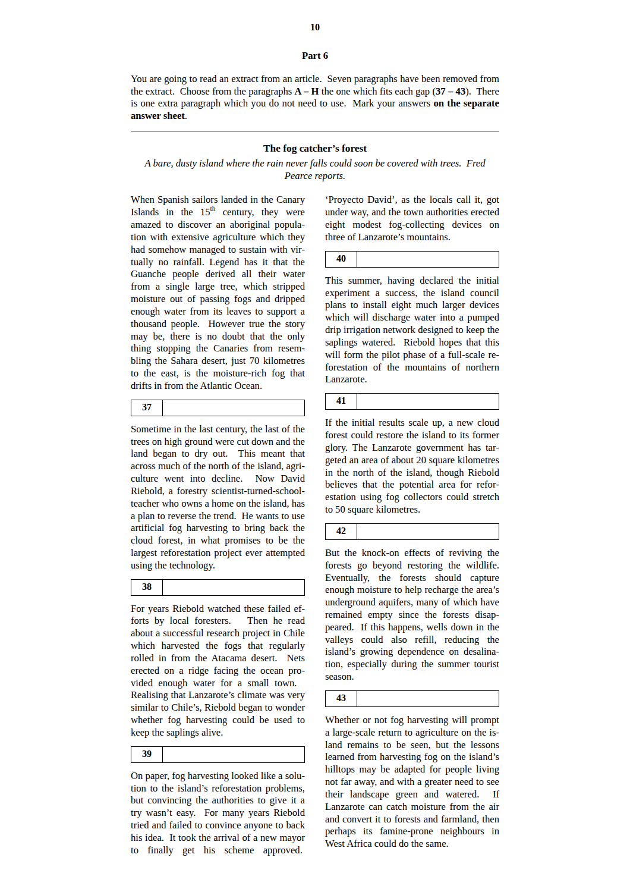10
Part 6
You are going to read an extract from an article. Seven paragraphs have been removed from the extract. Choose from the paragraphs A – H the one which fits each gap (37 – 43). There is one extra paragraph which you do not need to use. Mark your answers on the separate answer sheet.
The fog catcher’s forest
A bare, dusty island where the rain never falls could soon be covered with trees. Fred Pearce reports.
When Spanish sailors landed in the Canary Islands in the 15th century, they were amazed to discover an aboriginal population with extensive agriculture which they had somehow managed to sustain with virtually no rainfall. Legend has it that the Guanche people derived all their water from a single large tree, which stripped moisture out of passing fogs and dripped enough water from its leaves to support a thousand people. However true the story may be, there is no doubt that the only thing stopping the Canaries from resembling the Sahara desert, just 70 kilometres to the east, is the moisture-rich fog that drifts in from the Atlantic Ocean.
37
Sometime in the last century, the last of the trees on high ground were cut down and the land began to dry out. This meant that across much of the north of the island, agriculture went into decline. Now David Riebold, a forestry scientist-turned-schoolteacher who owns a home on the island, has a plan to reverse the trend. He wants to use artificial fog harvesting to bring back the cloud forest, in what promises to be the largest reforestation project ever attempted using the technology.
38
For years Riebold watched these failed efforts by local foresters. Then he read about a successful research project in Chile which harvested the fogs that regularly rolled in from the Atacama desert. Nets erected on a ridge facing the ocean provided enough water for a small town. Realising that Lanzarote’s climate was very similar to Chile’s, Riebold began to wonder whether fog harvesting could be used to keep the saplings alive.
39
On paper, fog harvesting looked like a solution to the island’s reforestation problems, but convincing the authorities to give it a try wasn’t easy. For many years Riebold tried and failed to convince anyone to back his idea. It took the arrival of a new mayor to finally get his scheme approved. ‘Proyecto David’, as the locals call it, got under way, and the town authorities erected eight modest fog-collecting devices on three of Lanzarote’s mountains.
40
This summer, having declared the initial experiment a success, the island council plans to install eight much larger devices which will discharge water into a pumped drip irrigation network designed to keep the saplings watered. Riebold hopes that this will form the pilot phase of a full-scale reforestation of the mountains of northern Lanzarote.
41
If the initial results scale up, a new cloud forest could restore the island to its former glory. The Lanzarote government has targeted an area of about 20 square kilometres in the north of the island, though Riebold believes that the potential area for reforestation using fog collectors could stretch to 50 square kilometres.
42
But the knock-on effects of reviving the forests go beyond restoring the wildlife. Eventually, the forests should capture enough moisture to help recharge the area’s underground aquifers, many of which have remained empty since the forests disappeared. If this happens, wells down in the valleys could also refill, reducing the island’s growing dependence on desalination, especially during the summer tourist season.
43
Whether or not fog harvesting will prompt a large-scale return to agriculture on the island remains to be seen, but the lessons learned from harvesting fog on the island’s hilltops may be adapted for people living not far away, and with a greater need to see their landscape green and watered. If Lanzarote can catch moisture from the air and convert it to forests and farmland, then perhaps its famine-prone neighbours in West Africa could do the same.